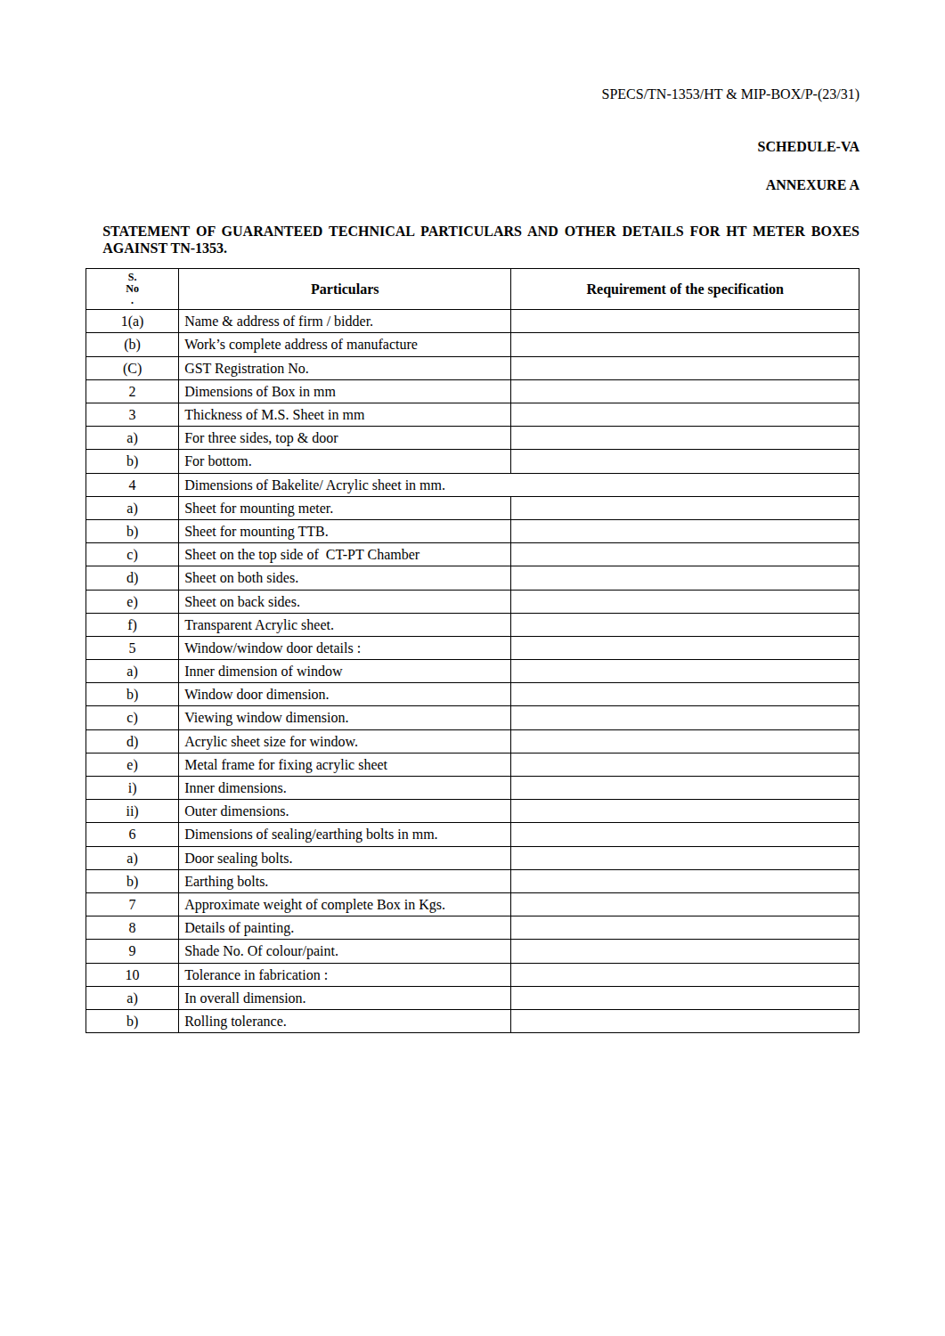SPECS/TN-1353/HT & MIP-BOX/P-(23/31)
SCHEDULE-VA
ANNEXURE A
STATEMENT OF GUARANTEED TECHNICAL PARTICULARS AND OTHER DETAILS FOR HT METER BOXES AGAINST TN-1353.
| S. No . | Particulars | Requirement of the specification |
| --- | --- | --- |
| 1(a) | Name & address of firm / bidder. | |
| (b) | Work’s complete address of manufacture | |
| (C) | GST Registration No. | |
| 2 | Dimensions of Box in mm | |
| 3 | Thickness of M.S. Sheet in mm | |
| a) | For three sides, top & door | |
| b) | For bottom. | |
| 4 | Dimensions of Bakelite/ Acrylic sheet in mm. |
| a) | Sheet for mounting meter. | |
| b) | Sheet for mounting TTB. | |
| c) | Sheet on the top side of CT-PT Chamber | |
| d) | Sheet on both sides. | |
| e) | Sheet on back sides. | |
| f) | Transparent Acrylic sheet. | |
| 5 | Window/window door details : | |
| a) | Inner dimension of window | |
| b) | Window door dimension. | |
| c) | Viewing window dimension. | |
| d) | Acrylic sheet size for window. | |
| e) | Metal frame for fixing acrylic sheet | |
| i) | Inner dimensions. | |
| ii) | Outer dimensions. | |
| 6 | Dimensions of sealing/earthing bolts in mm. | |
| a) | Door sealing bolts. | |
| b) | Earthing bolts. | |
| 7 | Approximate weight of complete Box in Kgs. | |
| 8 | Details of painting. | |
| 9 | Shade No. Of colour/paint. | |
| 10 | Tolerance in fabrication : | |
| a) | In overall dimension. | |
| b) | Rolling tolerance. | |